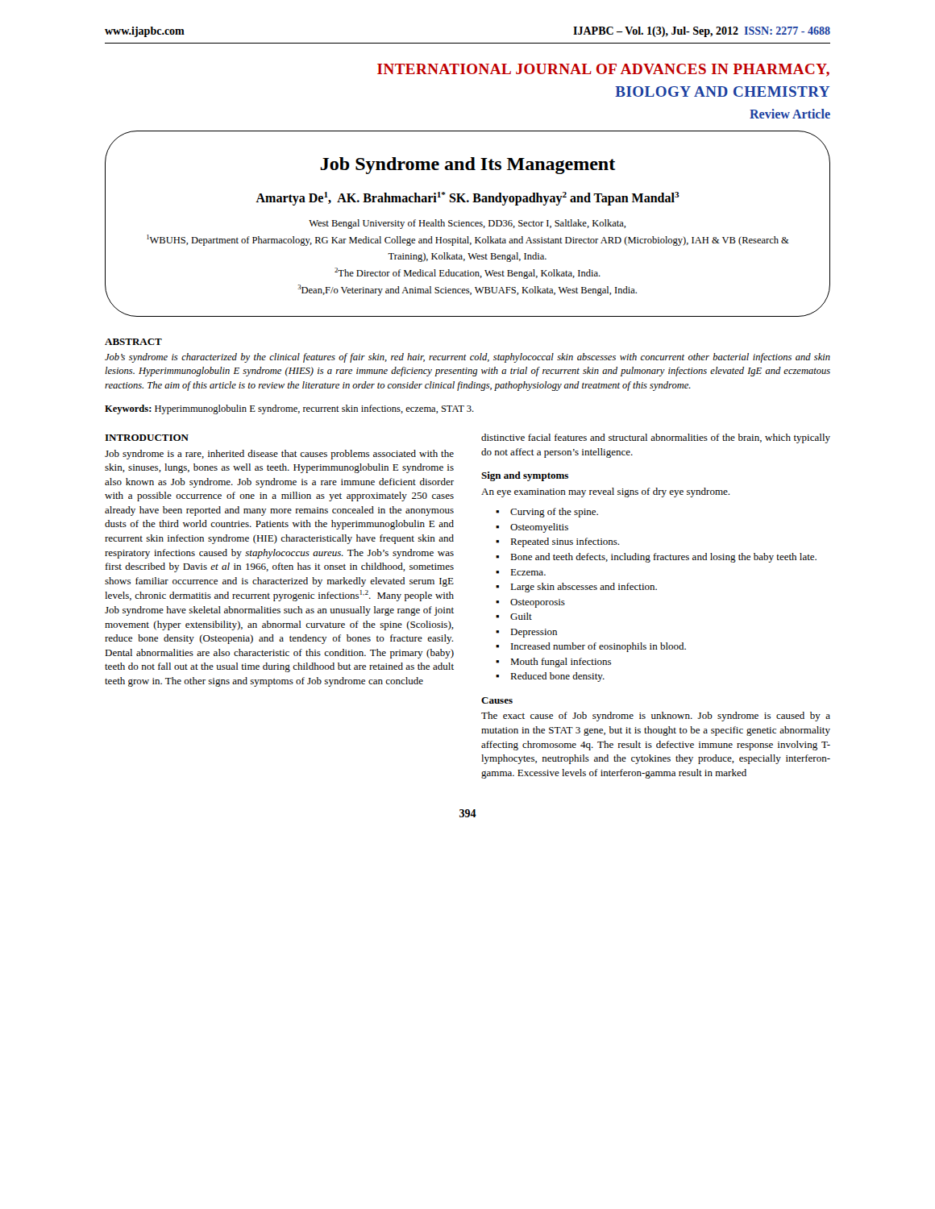www.ijapbc.com IJAPBC – Vol. 1(3), Jul- Sep, 2012 ISSN: 2277 - 4688
INTERNATIONAL JOURNAL OF ADVANCES IN PHARMACY,
BIOLOGY AND CHEMISTRY
Review Article
Job Syndrome and Its Management
Amartya De1, AK. Brahmachari1* SK. Bandyopadhyay2 and Tapan Mandal3
West Bengal University of Health Sciences, DD36, Sector I, Saltlake, Kolkata,
1WBUHS, Department of Pharmacology, RG Kar Medical College and Hospital, Kolkata and Assistant Director ARD (Microbiology), IAH & VB (Research & Training), Kolkata, West Bengal, India.
2The Director of Medical Education, West Bengal, Kolkata, India.
3Dean,F/o Veterinary and Animal Sciences, WBUAFS, Kolkata, West Bengal, India.
ABSTRACT
Job’s syndrome is characterized by the clinical features of fair skin, red hair, recurrent cold, staphylococcal skin abscesses with concurrent other bacterial infections and skin lesions. Hyperimmunoglobulin E syndrome (HIES) is a rare immune deficiency presenting with a trial of recurrent skin and pulmonary infections elevated IgE and eczematous reactions. The aim of this article is to review the literature in order to consider clinical findings, pathophysiology and treatment of this syndrome.
Keywords: Hyperimmunoglobulin E syndrome, recurrent skin infections, eczema, STAT 3.
INTRODUCTION
Job syndrome is a rare, inherited disease that causes problems associated with the skin, sinuses, lungs, bones as well as teeth. Hyperimmunoglobulin E syndrome is also known as Job syndrome. Job syndrome is a rare immune deficient disorder with a possible occurrence of one in a million as yet approximately 250 cases already have been reported and many more remains concealed in the anonymous dusts of the third world countries. Patients with the hyperimmunoglobulin E and recurrent skin infection syndrome (HIE) characteristically have frequent skin and respiratory infections caused by staphylococcus aureus. The Job’s syndrome was first described by Davis et al in 1966, often has it onset in childhood, sometimes shows familiar occurrence and is characterized by markedly elevated serum IgE levels, chronic dermatitis and recurrent pyrogenic infections1,2. Many people with Job syndrome have skeletal abnormalities such as an unusually large range of joint movement (hyper extensibility), an abnormal curvature of the spine (Scoliosis), reduce bone density (Osteopenia) and a tendency of bones to fracture easily. Dental abnormalities are also characteristic of this condition. The primary (baby) teeth do not fall out at the usual time during childhood but are retained as the adult teeth grow in. The other signs and symptoms of Job syndrome can conclude
distinctive facial features and structural abnormalities of the brain, which typically do not affect a person’s intelligence.
Sign and symptoms
An eye examination may reveal signs of dry eye syndrome.
Curving of the spine.
Osteomyelitis
Repeated sinus infections.
Bone and teeth defects, including fractures and losing the baby teeth late.
Eczema.
Large skin abscesses and infection.
Osteoporosis
Guilt
Depression
Increased number of eosinophils in blood.
Mouth fungal infections
Reduced bone density.
Causes
The exact cause of Job syndrome is unknown. Job syndrome is caused by a mutation in the STAT 3 gene, but it is thought to be a specific genetic abnormality affecting chromosome 4q. The result is defective immune response involving T-lymphocytes, neutrophils and the cytokines they produce, especially interferon-gamma. Excessive levels of interferon-gamma result in marked
394